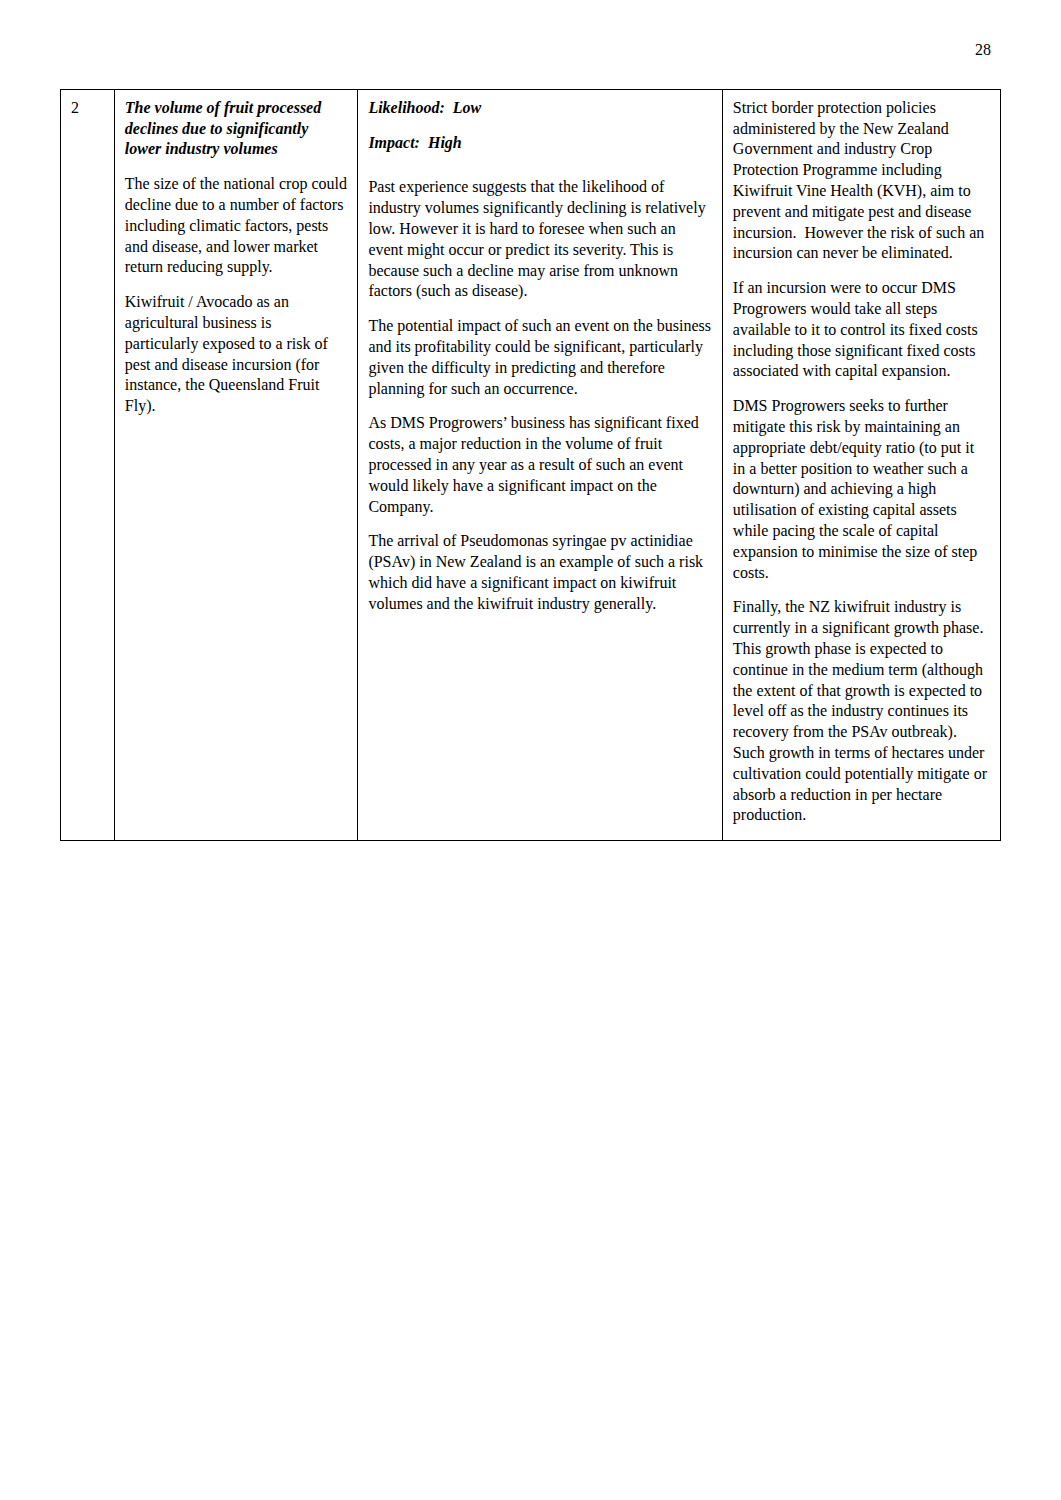28
| 2 | The volume of fruit processed declines due to significantly lower industry volumes The size of the national crop could decline due to a number of factors including climatic factors, pests and disease, and lower market return reducing supply. Kiwifruit / Avocado as an agricultural business is particularly exposed to a risk of pest and disease incursion (for instance, the Queensland Fruit Fly). | Likelihood: Low Impact: High Past experience suggests that the likelihood of industry volumes significantly declining is relatively low. However it is hard to foresee when such an event might occur or predict its severity. This is because such a decline may arise from unknown factors (such as disease). The potential impact of such an event on the business and its profitability could be significant, particularly given the difficulty in predicting and therefore planning for such an occurrence. As DMS Progrowers’ business has significant fixed costs, a major reduction in the volume of fruit processed in any year as a result of such an event would likely have a significant impact on the Company. The arrival of Pseudomonas syringae pv actinidiae (PSAv) in New Zealand is an example of such a risk which did have a significant impact on kiwifruit volumes and the kiwifruit industry generally. | Strict border protection policies administered by the New Zealand Government and industry Crop Protection Programme including Kiwifruit Vine Health (KVH), aim to prevent and mitigate pest and disease incursion. However the risk of such an incursion can never be eliminated. If an incursion were to occur DMS Progrowers would take all steps available to it to control its fixed costs including those significant fixed costs associated with capital expansion. DMS Progrowers seeks to further mitigate this risk by maintaining an appropriate debt/equity ratio (to put it in a better position to weather such a downturn) and achieving a high utilisation of existing capital assets while pacing the scale of capital expansion to minimise the size of step costs. Finally, the NZ kiwifruit industry is currently in a significant growth phase. This growth phase is expected to continue in the medium term (although the extent of that growth is expected to level off as the industry continues its recovery from the PSAv outbreak). Such growth in terms of hectares under cultivation could potentially mitigate or absorb a reduction in per hectare production. |